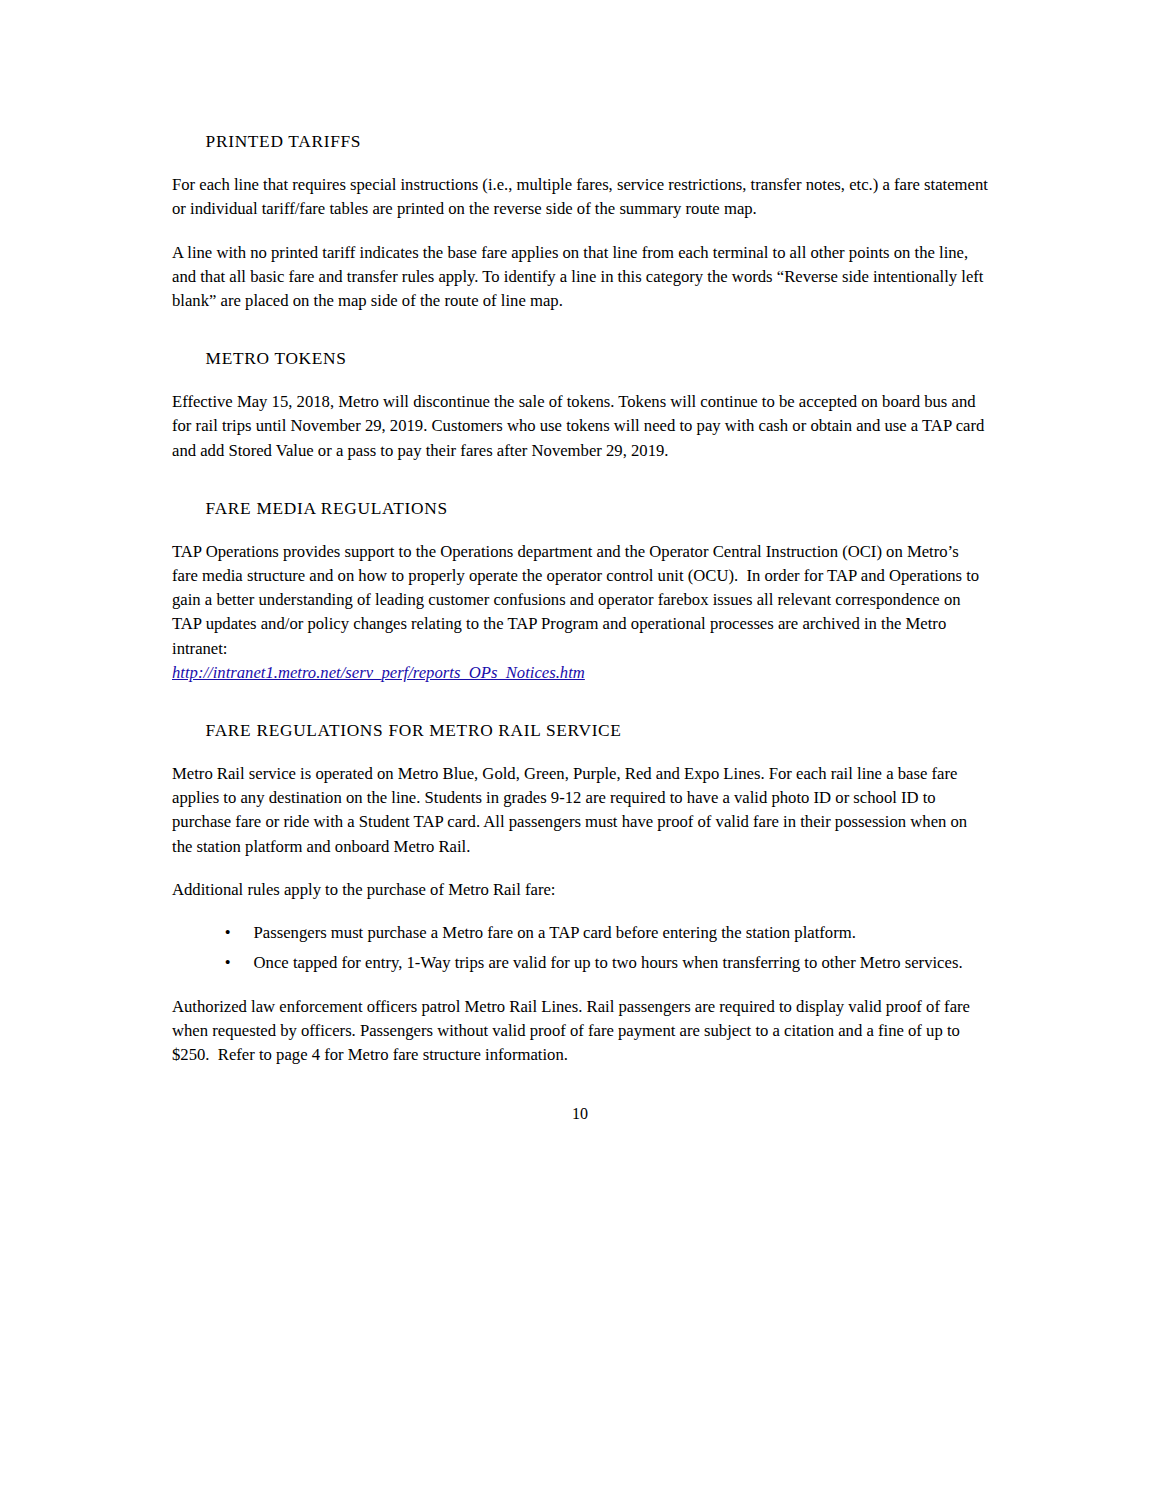PRINTED TARIFFS
For each line that requires special instructions (i.e., multiple fares, service restrictions, transfer notes, etc.) a fare statement or individual tariff/fare tables are printed on the reverse side of the summary route map.
A line with no printed tariff indicates the base fare applies on that line from each terminal to all other points on the line, and that all basic fare and transfer rules apply. To identify a line in this category the words “Reverse side intentionally left blank” are placed on the map side of the route of line map.
METRO TOKENS
Effective May 15, 2018, Metro will discontinue the sale of tokens. Tokens will continue to be accepted on board bus and for rail trips until November 29, 2019. Customers who use tokens will need to pay with cash or obtain and use a TAP card and add Stored Value or a pass to pay their fares after November 29, 2019.
FARE MEDIA REGULATIONS
TAP Operations provides support to the Operations department and the Operator Central Instruction (OCI) on Metro’s fare media structure and on how to properly operate the operator control unit (OCU). In order for TAP and Operations to gain a better understanding of leading customer confusions and operator farebox issues all relevant correspondence on TAP updates and/or policy changes relating to the TAP Program and operational processes are archived in the Metro intranet:
http://intranet1.metro.net/serv_perf/reports_OPs_Notices.htm
FARE REGULATIONS FOR METRO RAIL SERVICE
Metro Rail service is operated on Metro Blue, Gold, Green, Purple, Red and Expo Lines. For each rail line a base fare applies to any destination on the line. Students in grades 9-12 are required to have a valid photo ID or school ID to purchase fare or ride with a Student TAP card. All passengers must have proof of valid fare in their possession when on the station platform and onboard Metro Rail.
Additional rules apply to the purchase of Metro Rail fare:
Passengers must purchase a Metro fare on a TAP card before entering the station platform.
Once tapped for entry, 1-Way trips are valid for up to two hours when transferring to other Metro services.
Authorized law enforcement officers patrol Metro Rail Lines. Rail passengers are required to display valid proof of fare when requested by officers. Passengers without valid proof of fare payment are subject to a citation and a fine of up to $250. Refer to page 4 for Metro fare structure information.
10